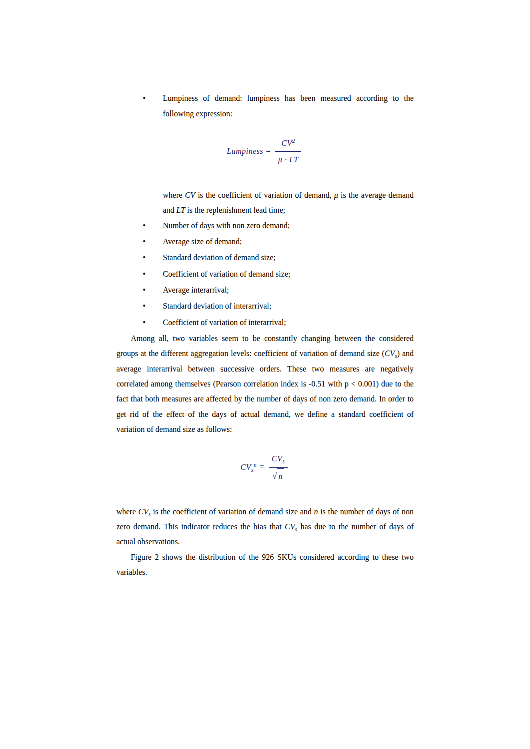Lumpiness of demand: lumpiness has been measured according to the following expression:
Lumpiness = CV2 μ · LT
where CV is the coefficient of variation of demand, μ is the average demand and LT is the replenishment lead time;
Number of days with non zero demand;
Average size of demand;
Standard deviation of demand size;
Coefficient of variation of demand size;
Average interarrival;
Standard deviation of interarrival;
Coefficient of variation of interarrival;
Among all, two variables seem to be constantly changing between the considered groups at the different aggregation levels: coefficient of variation of demand size (CVs) and average interarrival between successive orders. These two measures are negatively correlated among themselves (Pearson correlation index is -0.51 with p < 0.001) due to the fact that both measures are affected by the number of days of non zero demand. In order to get rid of the effect of the days of actual demand, we define a standard coefficient of variation of demand size as follows:
CVsn = CVs n
where CVs is the coefficient of variation of demand size and n is the number of days of non zero demand. This indicator reduces the bias that CVs has due to the number of days of actual observations.
Figure 2 shows the distribution of the 926 SKUs considered according to these two variables.